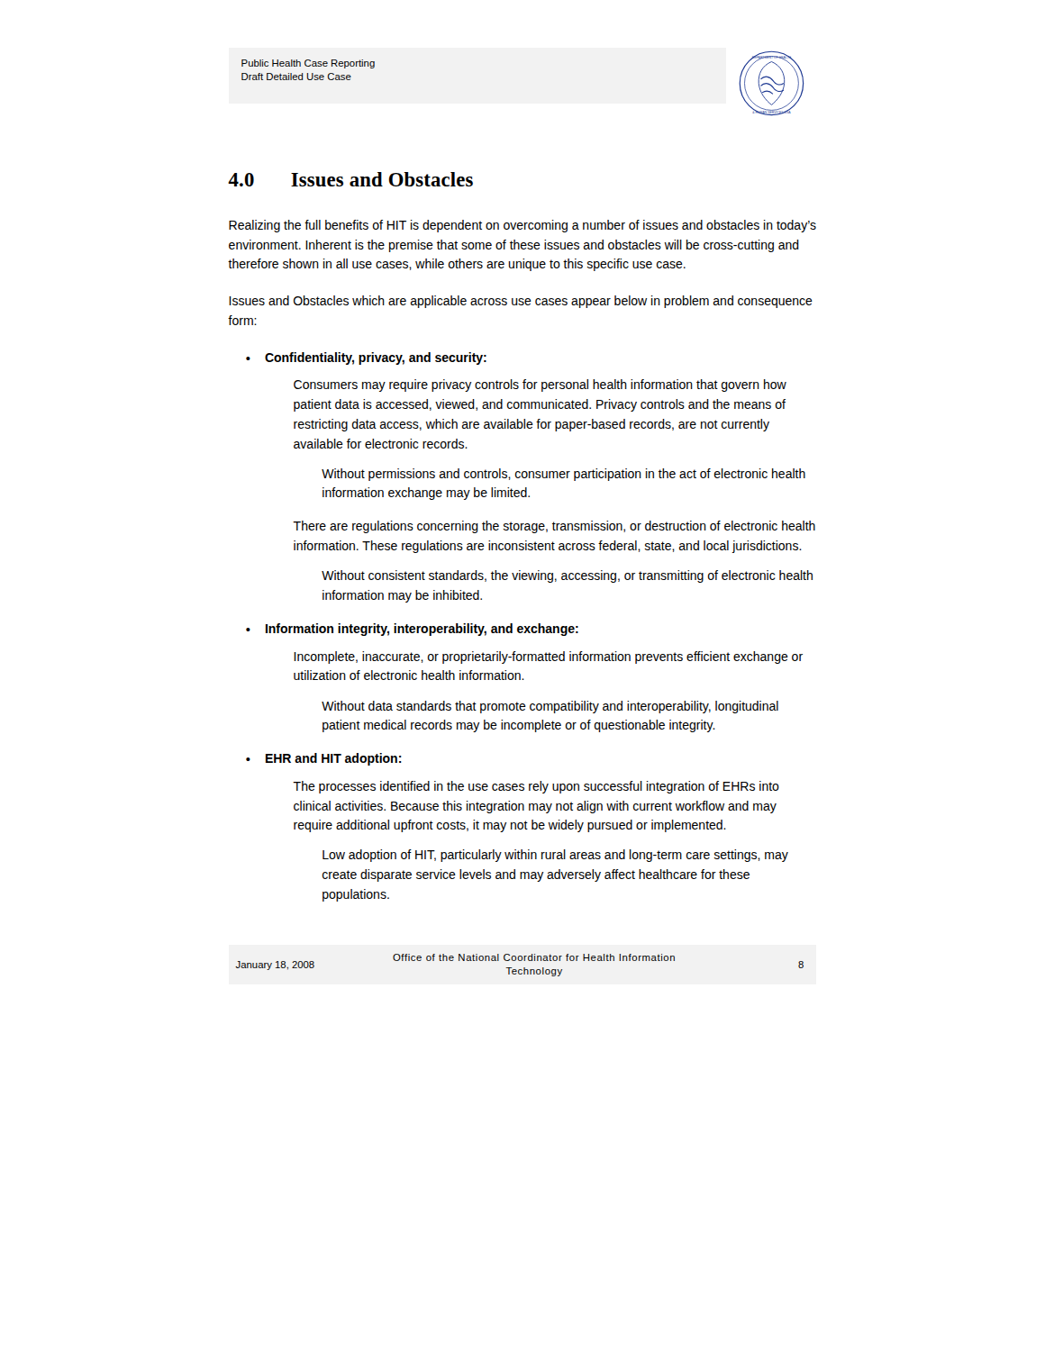Public Health Case Reporting
Draft Detailed Use Case
DEPARTMENT OF HEALTH & HUMAN SERVICES USA
4.0 Issues and Obstacles
Realizing the full benefits of HIT is dependent on overcoming a number of issues and obstacles in today’s environment. Inherent is the premise that some of these issues and obstacles will be cross-cutting and therefore shown in all use cases, while others are unique to this specific use case.
Issues and Obstacles which are applicable across use cases appear below in problem and consequence form:
Confidentiality, privacy, and security:
Consumers may require privacy controls for personal health information that govern how patient data is accessed, viewed, and communicated. Privacy controls and the means of restricting data access, which are available for paper-based records, are not currently available for electronic records.
Without permissions and controls, consumer participation in the act of electronic health information exchange may be limited.
There are regulations concerning the storage, transmission, or destruction of electronic health information. These regulations are inconsistent across federal, state, and local jurisdictions.
Without consistent standards, the viewing, accessing, or transmitting of electronic health information may be inhibited.
Information integrity, interoperability, and exchange:
Incomplete, inaccurate, or proprietarily-formatted information prevents efficient exchange or utilization of electronic health information.
Without data standards that promote compatibility and interoperability, longitudinal patient medical records may be incomplete or of questionable integrity.
EHR and HIT adoption:
The processes identified in the use cases rely upon successful integration of EHRs into clinical activities. Because this integration may not align with current workflow and may require additional upfront costs, it may not be widely pursued or implemented.
Low adoption of HIT, particularly within rural areas and long-term care settings, may create disparate service levels and may adversely affect healthcare for these populations.
| January 18, 2008 | Office of the National Coordinator for Health Information Technology | 8 |